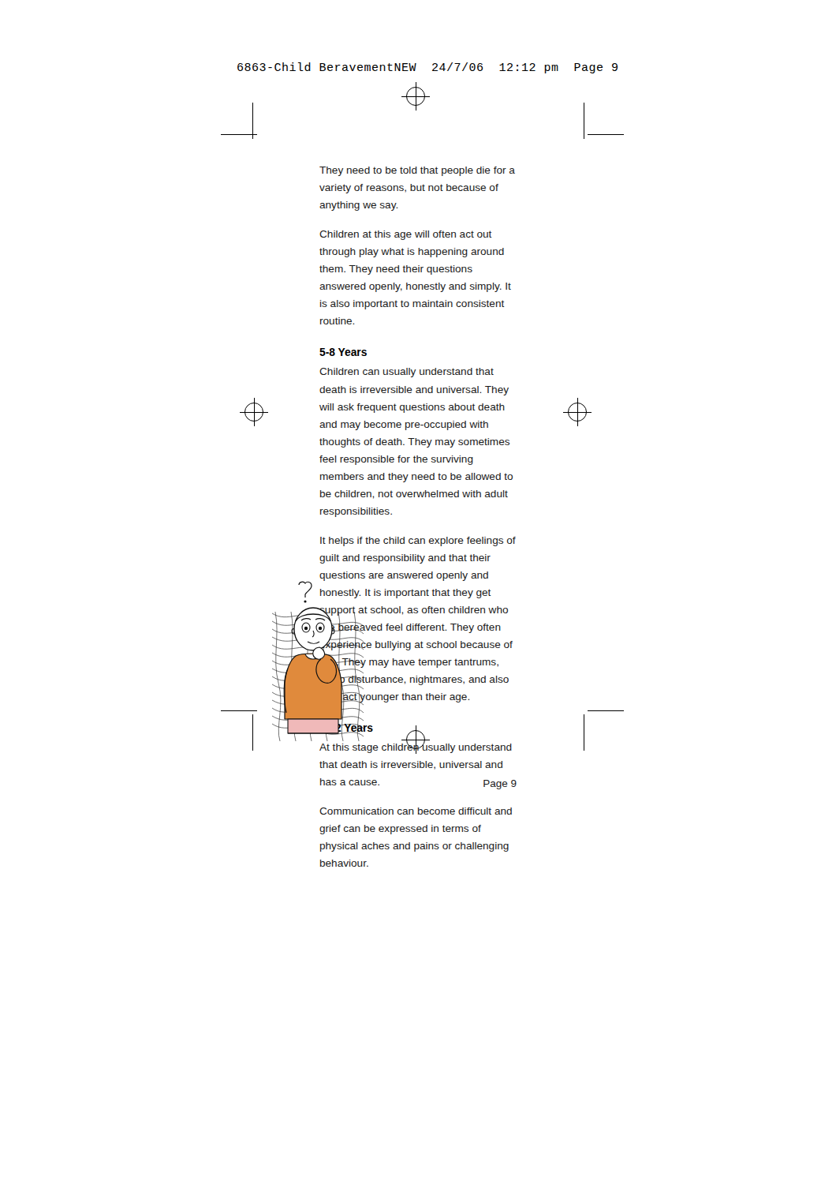6863-Child BeravementNEW 24/7/06 12:12 pm Page 9
They need to be told that people die for a variety of reasons, but not because of anything we say.
Children at this age will often act out through play what is happening around them. They need their questions answered openly, honestly and simply. It is also important to maintain consistent routine.
5-8 Years
Children can usually understand that death is irreversible and universal. They will ask frequent questions about death and may become pre-occupied with thoughts of death. They may sometimes feel responsible for the surviving members and they need to be allowed to be children, not overwhelmed with adult responsibilities.
It helps if the child can explore feelings of guilt and responsibility and that their questions are answered openly and honestly. It is important that they get support at school, as often children who are bereaved feel different. They often experience bullying at school because of this. They may have temper tantrums, sleep disturbance, nightmares, and also may act younger than their age.
8-12 Years
At this stage children usually understand that death is irreversible, universal and has a cause.
Communication can become difficult and grief can be expressed in terms of physical aches and pains or challenging behaviour.
Page 9